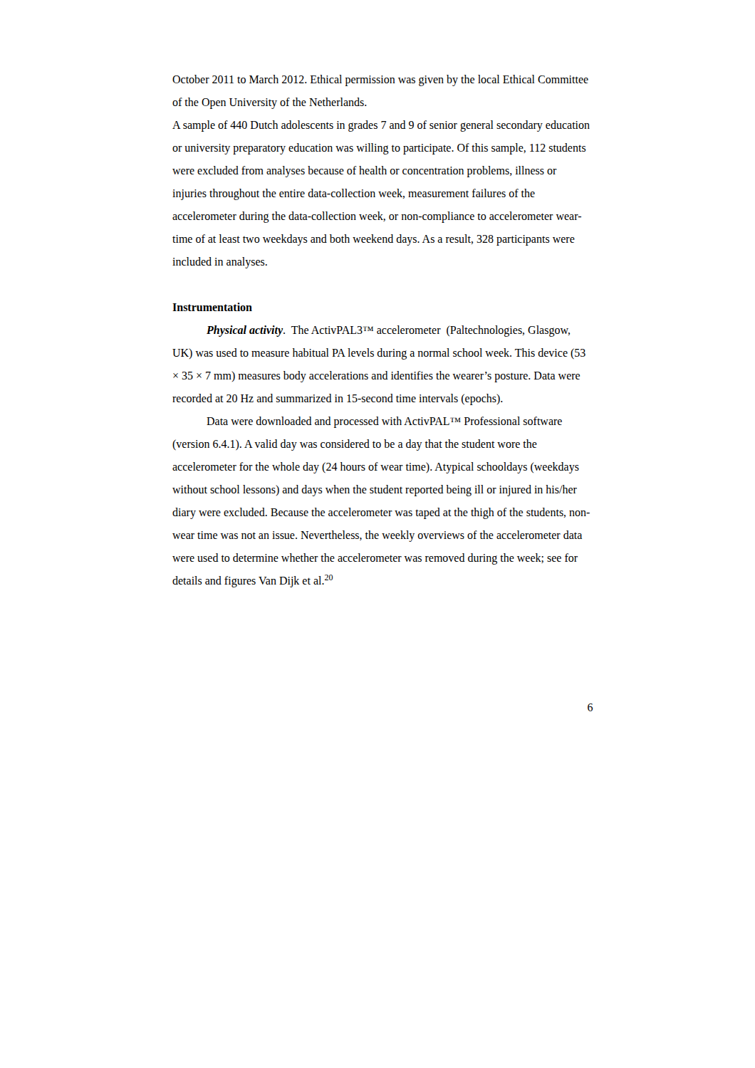October 2011 to March 2012. Ethical permission was given by the local Ethical Committee of the Open University of the Netherlands.
A sample of 440 Dutch adolescents in grades 7 and 9 of senior general secondary education or university preparatory education was willing to participate. Of this sample, 112 students were excluded from analyses because of health or concentration problems, illness or injuries throughout the entire data-collection week, measurement failures of the accelerometer during the data-collection week, or non-compliance to accelerometer wear-time of at least two weekdays and both weekend days. As a result, 328 participants were included in analyses.
Instrumentation
Physical activity. The ActivPAL3™ accelerometer (Paltechnologies, Glasgow, UK) was used to measure habitual PA levels during a normal school week. This device (53 × 35 × 7 mm) measures body accelerations and identifies the wearer’s posture. Data were recorded at 20 Hz and summarized in 15-second time intervals (epochs).
Data were downloaded and processed with ActivPAL™ Professional software (version 6.4.1). A valid day was considered to be a day that the student wore the accelerometer for the whole day (24 hours of wear time). Atypical schooldays (weekdays without school lessons) and days when the student reported being ill or injured in his/her diary were excluded. Because the accelerometer was taped at the thigh of the students, non-wear time was not an issue. Nevertheless, the weekly overviews of the accelerometer data were used to determine whether the accelerometer was removed during the week; see for details and figures Van Dijk et al.20
6